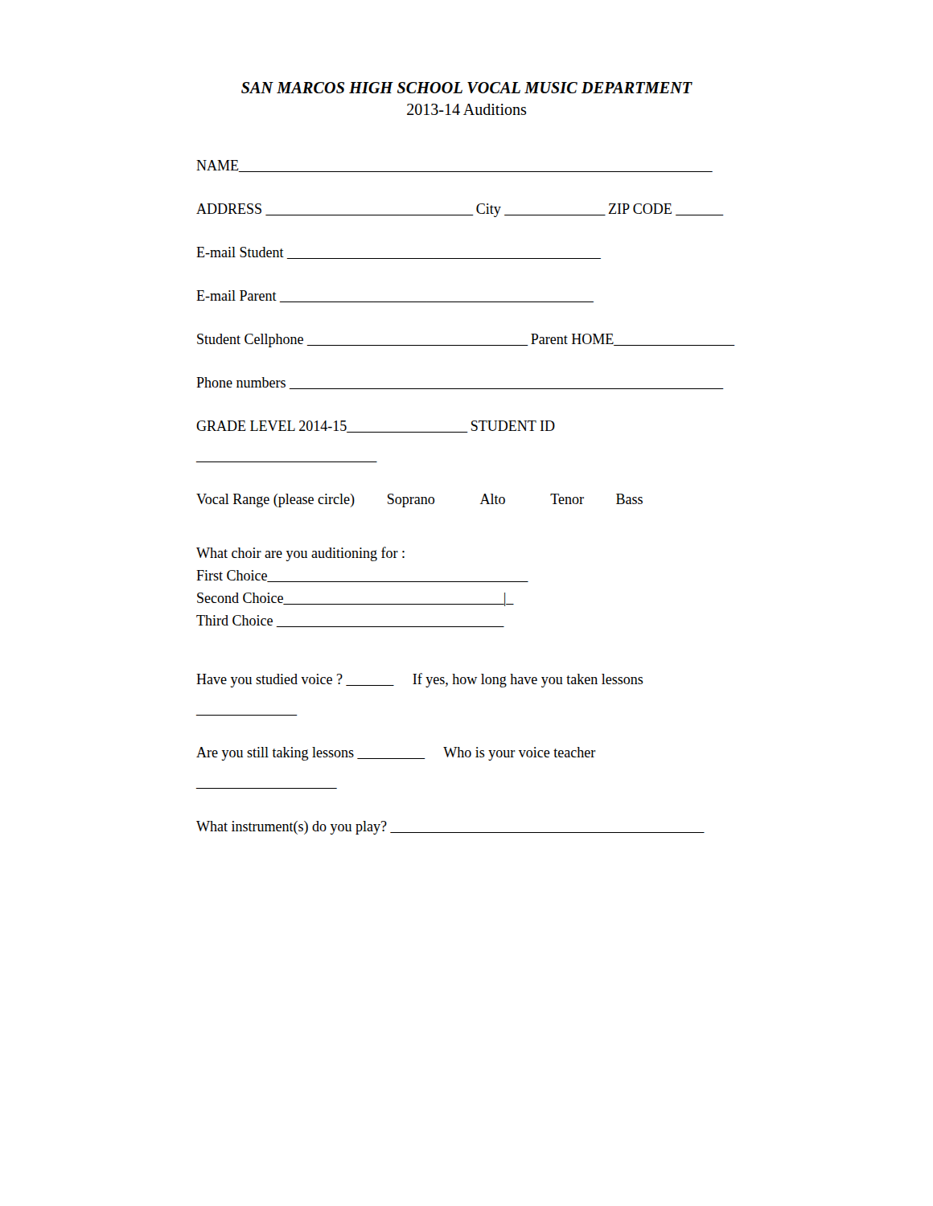SAN MARCOS HIGH SCHOOL VOCAL MUSIC DEPARTMENT
2013-14 Auditions
NAME_______________________________________________________________________
ADDRESS _______________________________ City _______________ ZIP CODE _______
E-mail Student _______________________________________________
E-mail Parent _______________________________________________
Student Cellphone _________________________________ Parent HOME__________________
Phone numbers _________________________________________________________________
GRADE LEVEL 2014-15__________________ STUDENT ID ___________________________
Vocal Range (please circle) Soprano Alto Tenor Bass
What choir are you auditioning for :
First Choice_______________________________________
Second Choice_________________________________|_
Third Choice __________________________________
Have you studied voice ? _______ If yes, how long have you taken lessons _______________
Are you still taking lessons __________ Who is your voice teacher _____________________
What instrument(s) do you play? _______________________________________________